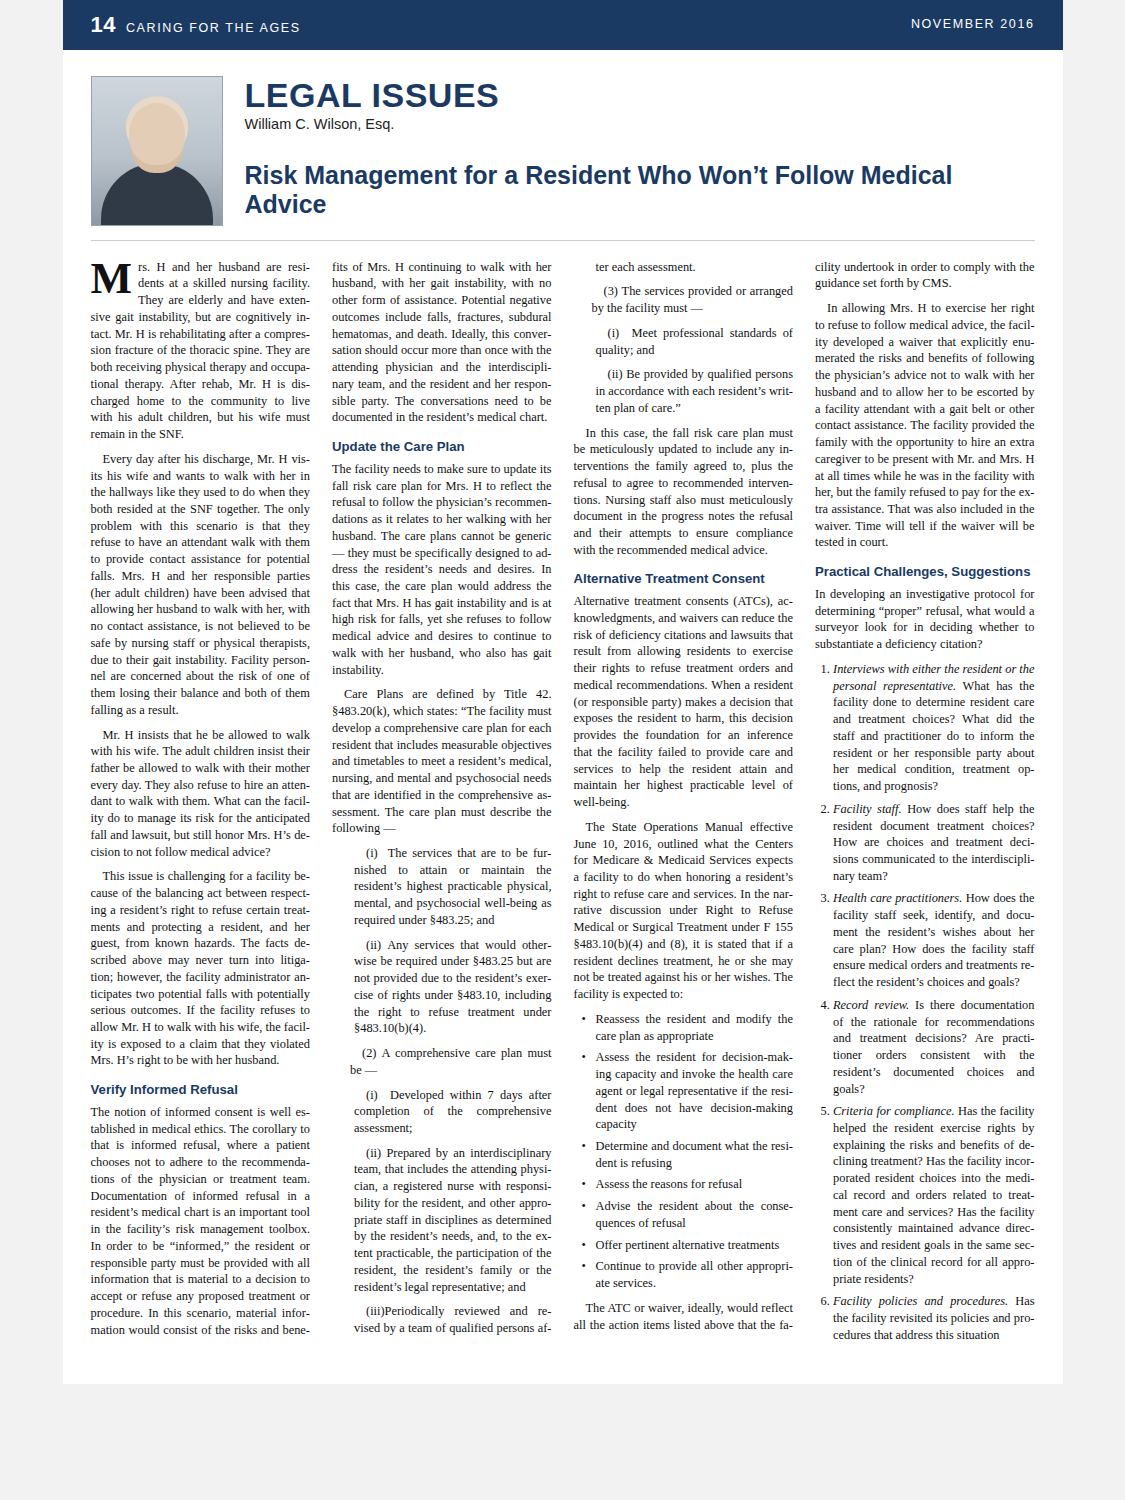14 Caring for the Ages
November 2016
LEGAL ISSUES
William C. Wilson, Esq.
Risk Management for a Resident Who Won’t Follow Medical Advice
Mrs. H and her husband are residents at a skilled nursing facility. They are elderly and have extensive gait instability, but are cognitively intact. Mr. H is rehabilitating after a compression fracture of the thoracic spine. They are both receiving physical therapy and occupational therapy. After rehab, Mr. H is discharged home to the community to live with his adult children, but his wife must remain in the SNF.
Every day after his discharge, Mr. H visits his wife and wants to walk with her in the hallways like they used to do when they both resided at the SNF together. The only problem with this scenario is that they refuse to have an attendant walk with them to provide contact assistance for potential falls. Mrs. H and her responsible parties (her adult children) have been advised that allowing her husband to walk with her, with no contact assistance, is not believed to be safe by nursing staff or physical therapists, due to their gait instability. Facility personnel are concerned about the risk of one of them losing their balance and both of them falling as a result.
Mr. H insists that he be allowed to walk with his wife. The adult children insist their father be allowed to walk with their mother every day. They also refuse to hire an attendant to walk with them. What can the facility do to manage its risk for the anticipated fall and lawsuit, but still honor Mrs. H’s decision to not follow medical advice?
This issue is challenging for a facility because of the balancing act between respecting a resident’s right to refuse certain treatments and protecting a resident, and her guest, from known hazards. The facts described above may never turn into litigation; however, the facility administrator anticipates two potential falls with potentially serious outcomes. If the facility refuses to allow Mr. H to walk with his wife, the facility is exposed to a claim that they violated Mrs. H’s right to be with her husband.
Verify Informed Refusal
The notion of informed consent is well established in medical ethics. The corollary to that is informed refusal, where a patient chooses not to adhere to the recommendations of the physician or treatment team. Documentation of informed refusal in a resident’s medical chart is an important tool in the facility’s risk management toolbox. In order to be “informed,” the resident or responsible party must be provided with all information that is material to a decision to accept or refuse any proposed treatment or procedure. In this scenario, material information would consist of the risks and benefits of Mrs. H continuing to walk with her husband, with her gait instability, with no other form of assistance. Potential negative outcomes include falls, fractures, subdural hematomas, and death. Ideally, this conversation should occur more than once with the attending physician and the interdisciplinary team, and the resident and her responsible party. The conversations need to be documented in the resident’s medical chart.
Update the Care Plan
The facility needs to make sure to update its fall risk care plan for Mrs. H to reflect the refusal to follow the physician’s recommendations as it relates to her walking with her husband. The care plans cannot be generic — they must be specifically designed to address the resident’s needs and desires. In this case, the care plan would address the fact that Mrs. H has gait instability and is at high risk for falls, yet she refuses to follow medical advice and desires to continue to walk with her husband, who also has gait instability.
Care Plans are defined by Title 42. §483.20(k), which states: “The facility must develop a comprehensive care plan for each resident that includes measurable objectives and timetables to meet a resident’s medical, nursing, and mental and psychosocial needs that are identified in the comprehensive assessment. The care plan must describe the following —
(i) The services that are to be furnished to attain or maintain the resident’s highest practicable physical, mental, and psychosocial well-being as required under §483.25; and
(ii) Any services that would otherwise be required under §483.25 but are not provided due to the resident’s exercise of rights under §483.10, including the right to refuse treatment under §483.10(b)(4).
(2) A comprehensive care plan must be —
(i) Developed within 7 days after completion of the comprehensive assessment;
(ii) Prepared by an interdisciplinary team, that includes the attending physician, a registered nurse with responsibility for the resident, and other appropriate staff in disciplines as determined by the resident’s needs, and, to the extent practicable, the participation of the resident, the resident’s family or the resident’s legal representative; and
(iii)Periodically reviewed and revised by a team of qualified persons after each assessment.
(3) The services provided or arranged by the facility must —
(i) Meet professional standards of quality; and
(ii) Be provided by qualified persons in accordance with each resident’s written plan of care.”
In this case, the fall risk care plan must be meticulously updated to include any interventions the family agreed to, plus the refusal to agree to recommended interventions. Nursing staff also must meticulously document in the progress notes the refusal and their attempts to ensure compliance with the recommended medical advice.
Alternative Treatment Consent
Alternative treatment consents (ATCs), acknowledgments, and waivers can reduce the risk of deficiency citations and lawsuits that result from allowing residents to exercise their rights to refuse treatment orders and medical recommendations. When a resident (or responsible party) makes a decision that exposes the resident to harm, this decision provides the foundation for an inference that the facility failed to provide care and services to help the resident attain and maintain her highest practicable level of well-being.
The State Operations Manual effective June 10, 2016, outlined what the Centers for Medicare & Medicaid Services expects a facility to do when honoring a resident’s right to refuse care and services. In the narrative discussion under Right to Refuse Medical or Surgical Treatment under F 155 §483.10(b)(4) and (8), it is stated that if a resident declines treatment, he or she may not be treated against his or her wishes. The facility is expected to:
Reassess the resident and modify the care plan as appropriate
Assess the resident for decision-making capacity and invoke the health care agent or legal representative if the resident does not have decision-making capacity
Determine and document what the resident is refusing
Assess the reasons for refusal
Advise the resident about the consequences of refusal
Offer pertinent alternative treatments
Continue to provide all other appropriate services.
The ATC or waiver, ideally, would reflect all the action items listed above that the facility undertook in order to comply with the guidance set forth by CMS.
In allowing Mrs. H to exercise her right to refuse to follow medical advice, the facility developed a waiver that explicitly enumerated the risks and benefits of following the physician’s advice not to walk with her husband and to allow her to be escorted by a facility attendant with a gait belt or other contact assistance. The facility provided the family with the opportunity to hire an extra caregiver to be present with Mr. and Mrs. H at all times while he was in the facility with her, but the family refused to pay for the extra assistance. That was also included in the waiver. Time will tell if the waiver will be tested in court.
Practical Challenges, Suggestions
In developing an investigative protocol for determining “proper” refusal, what would a surveyor look for in deciding whether to substantiate a deficiency citation?
Interviews with either the resident or the personal representative. What has the facility done to determine resident care and treatment choices? What did the staff and practitioner do to inform the resident or her responsible party about her medical condition, treatment options, and prognosis?
Facility staff. How does staff help the resident document treatment choices? How are choices and treatment decisions communicated to the interdisciplinary team?
Health care practitioners. How does the facility staff seek, identify, and document the resident’s wishes about her care plan? How does the facility staff ensure medical orders and treatments reflect the resident’s choices and goals?
Record review. Is there documentation of the rationale for recommendations and treatment decisions? Are practitioner orders consistent with the resident’s documented choices and goals?
Criteria for compliance. Has the facility helped the resident exercise rights by explaining the risks and benefits of declining treatment? Has the facility incorporated resident choices into the medical record and orders related to treatment care and services? Has the facility consistently maintained advance directives and resident goals in the same section of the clinical record for all appropriate residents?
Facility policies and procedures. Has the facility revisited its policies and procedures that address this situation